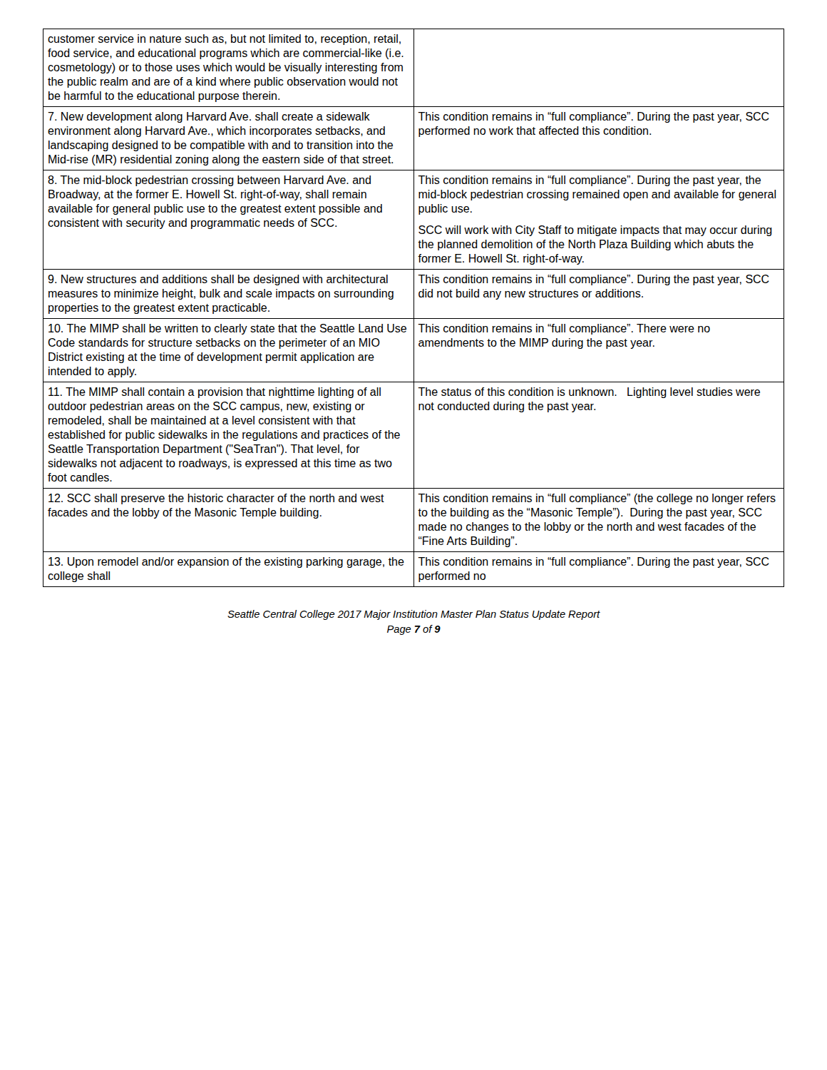| customer service in nature such as, but not limited to, reception, retail, food service, and educational programs which are commercial-like (i.e. cosmetology) or to those uses which would be visually interesting from the public realm and are of a kind where public observation would not be harmful to the educational purpose therein. | |
| 7. New development along Harvard Ave. shall create a sidewalk environment along Harvard Ave., which incorporates setbacks, and landscaping designed to be compatible with and to transition into the Mid-rise (MR) residential zoning along the eastern side of that street. | This condition remains in “full compliance”. During the past year, SCC performed no work that affected this condition. |
| 8. The mid-block pedestrian crossing between Harvard Ave. and Broadway, at the former E. Howell St. right-of-way, shall remain available for general public use to the greatest extent possible and consistent with security and programmatic needs of SCC. | This condition remains in “full compliance”. During the past year, the mid-block pedestrian crossing remained open and available for general public use. SCC will work with City Staff to mitigate impacts that may occur during the planned demolition of the North Plaza Building which abuts the former E. Howell St. right-of-way. |
| 9. New structures and additions shall be designed with architectural measures to minimize height, bulk and scale impacts on surrounding properties to the greatest extent practicable. | This condition remains in “full compliance”. During the past year, SCC did not build any new structures or additions. |
| 10. The MIMP shall be written to clearly state that the Seattle Land Use Code standards for structure setbacks on the perimeter of an MIO District existing at the time of development permit application are intended to apply. | This condition remains in “full compliance”. There were no amendments to the MIMP during the past year. |
| 11. The MIMP shall contain a provision that nighttime lighting of all outdoor pedestrian areas on the SCC campus, new, existing or remodeled, shall be maintained at a level consistent with that established for public sidewalks in the regulations and practices of the Seattle Transportation Department ("SeaTran"). That level, for sidewalks not adjacent to roadways, is expressed at this time as two foot candles. | The status of this condition is unknown. Lighting level studies were not conducted during the past year. |
| 12. SCC shall preserve the historic character of the north and west facades and the lobby of the Masonic Temple building. | This condition remains in “full compliance” (the college no longer refers to the building as the “Masonic Temple”). During the past year, SCC made no changes to the lobby or the north and west facades of the “Fine Arts Building”. |
| 13. Upon remodel and/or expansion of the existing parking garage, the college shall | This condition remains in “full compliance”. During the past year, SCC performed no |
Seattle Central College 2017 Major Institution Master Plan Status Update Report
Page 7 of 9